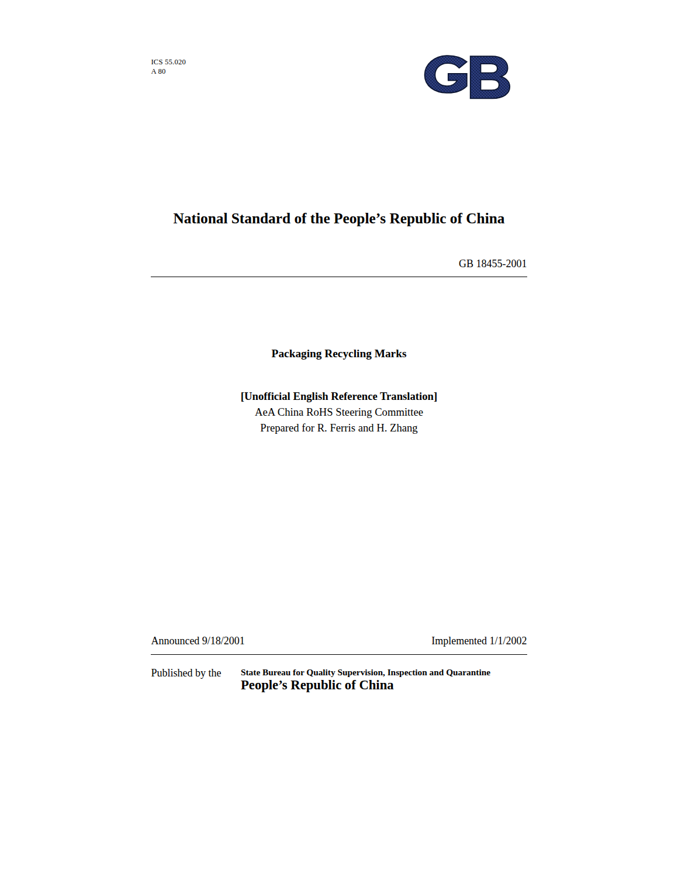ICS 55.020
A 80
National Standard of the People’s Republic of China
GB 18455-2001
Packaging Recycling Marks
[Unofficial English Reference Translation]
AeA China RoHS Steering Committee
Prepared for R. Ferris and H. Zhang
Announced 9/18/2001 Implemented 1/1/2002
Published by the
State Bureau for Quality Supervision, Inspection and Quarantine
People’s Republic of China